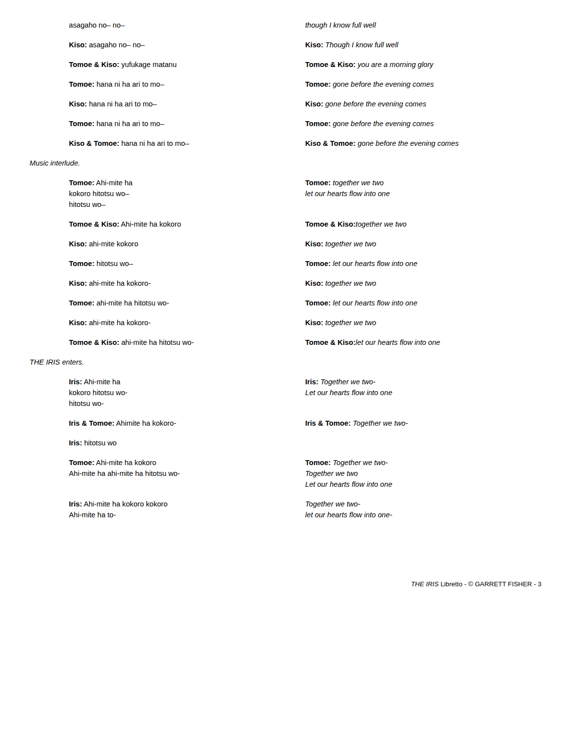asagaho no– no–
though I know full well
Kiso: asagaho no– no–
Kiso: Though I know full well
Tomoe & Kiso: yufukage matanu
Tomoe & Kiso: you are a morning glory
Tomoe: hana ni ha ari to mo–
Tomoe: gone before the evening comes
Kiso: hana ni ha ari to mo–
Kiso: gone before the evening comes
Tomoe: hana ni ha ari to mo–
Tomoe: gone before the evening comes
Kiso & Tomoe: hana ni ha ari to mo–
Kiso & Tomoe: gone before the evening comes
Music interlude.
Tomoe: Ahi-mite ha
kokoro hitotsu wo–
hitotsu wo–
Tomoe: together we two
let our hearts flow into one
Tomoe & Kiso: Ahi-mite ha kokoro
Tomoe & Kiso: together we two
Kiso: ahi-mite kokoro
Kiso: together we two
Tomoe: hitotsu wo–
Tomoe: let our hearts flow into one
Kiso: ahi-mite ha kokoro-
Kiso: together we two
Tomoe: ahi-mite ha hitotsu wo-
Tomoe: let our hearts flow into one
Kiso: ahi-mite ha kokoro-
Kiso: together we two
Tomoe & Kiso: ahi-mite ha hitotsu wo-
Tomoe & Kiso: let our hearts flow into one
THE IRIS enters.
Iris: Ahi-mite ha
kokoro hitotsu wo-
hitotsu wo-
Iris: Together we two-
Let our hearts flow into one
Iris & Tomoe: Ahimite ha kokoro-
Iris & Tomoe: Together we two-
Iris: hitotsu wo
Tomoe: Ahi-mite ha kokoro
Ahi-mite ha ahi-mite ha hitotsu wo-
Tomoe: Together we two-
Together we two
Let our hearts flow into one
Iris: Ahi-mite ha kokoro kokoro
Ahi-mite ha to-
Together we two-
let our hearts flow into one-
THE IRIS Libretto - © GARRETT FISHER - 3